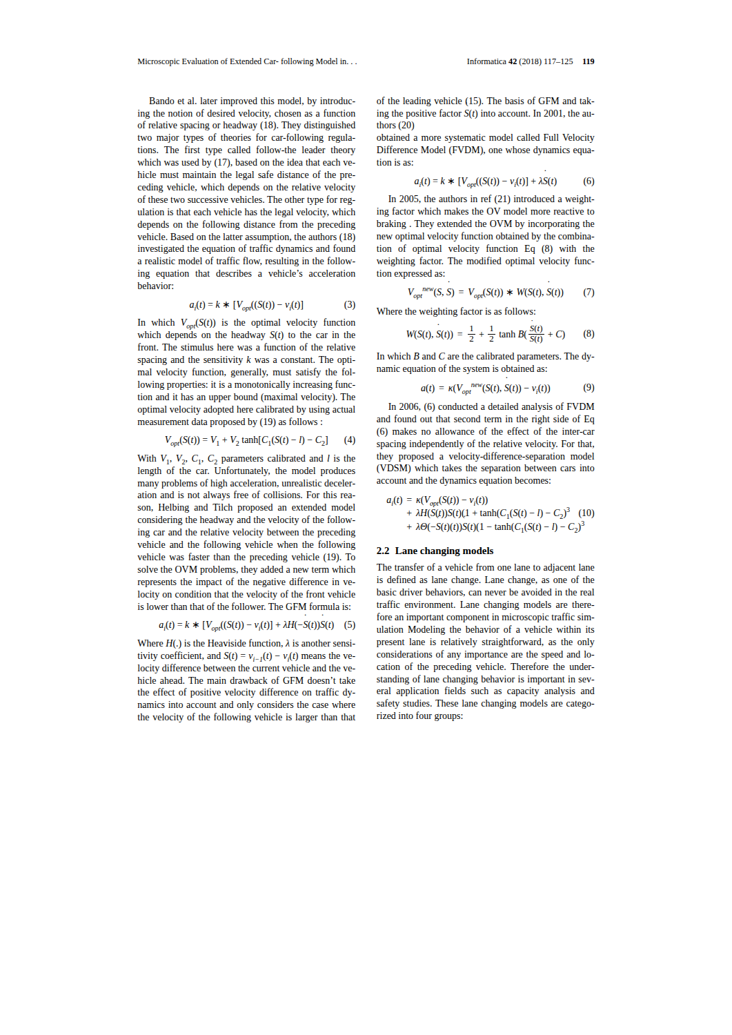Microscopic Evaluation of Extended Car- following Model in. . .
Informatica 42 (2018) 117–125119
Bando et al. later improved this model, by introducing the notion of desired velocity, chosen as a function of relative spacing or headway (18). They distinguished two major types of theories for car-following regulations. The first type called follow-the leader theory which was used by (17), based on the idea that each vehicle must maintain the legal safe distance of the preceding vehicle, which depends on the relative velocity of these two successive vehicles. The other type for regulation is that each vehicle has the legal velocity, which depends on the following distance from the preceding vehicle. Based on the latter assumption, the authors (18) investigated the equation of traffic dynamics and found a realistic model of traffic flow, resulting in the following equation that describes a vehicle’s acceleration behavior:
ai(t) = k ∗ [Vopt((S(t)) − vi(t)] (3)
In which Vopt(S(t)) is the optimal velocity function which depends on the headway S(t) to the car in the front. The stimulus here was a function of the relative spacing and the sensitivity k was a constant. The optimal velocity function, generally, must satisfy the following properties: it is a monotonically increasing function and it has an upper bound (maximal velocity). The optimal velocity adopted here calibrated by using actual measurement data proposed by (19) as follows :
Vopt(S(t)) = V1 + V2 tanh[C1(S(t) − l) − C2] (4)
With V1, V2, C1, C2 parameters calibrated and l is the length of the car. Unfortunately, the model produces many problems of high acceleration, unrealistic deceleration and is not always free of collisions. For this reason, Helbing and Tilch proposed an extended model considering the headway and the velocity of the following car and the relative velocity between the preceding vehicle and the following vehicle when the following vehicle was faster than the preceding vehicle (19). To solve the OVM problems, they added a new term which represents the impact of the negative difference in velocity on condition that the velocity of the front vehicle is lower than that of the follower. The GFM formula is:
ai(t) = k ∗ [Vopt((S(t)) − vi(t)] + λH(−S(t))S(t) (5)
Where H(.) is the Heaviside function, λ is another sensitivity coefficient, and S(t) = vi−1(t) − vi(t) means the velocity difference between the current vehicle and the vehicle ahead. The main drawback of GFM doesn’t take the effect of positive velocity difference on traffic dynamics into account and only considers the case where the velocity of the following vehicle is larger than that of the leading vehicle (15). The basis of GFM and taking the positive factor S(t) into account. In 2001, the authors (20)
obtained a more systematic model called Full Velocity Difference Model (FVDM), one whose dynamics equation is as:
ai(t) = k ∗ [Vopt((S(t)) − vi(t)] + λS(t) (6)
In 2005, the authors in ref (21) introduced a weighting factor which makes the OV model more reactive to braking . They extended the OVM by incorporating the new optimal velocity function obtained by the combination of optimal velocity function Eq (8) with the weighting factor. The modified optimal velocity function expressed as:
Voptnew(S, S) = Vopt(S(t)) ∗ W(S(t), S(t)) (7)
Where the weighting factor is as follows:
W(S(t), S(t)) = 12 + 12 tanh B(S(t) S(t) + C) (8)
In which B and C are the calibrated parameters. The dynamic equation of the system is obtained as:
a(t) = κ(Voptnew(S(t), S(t)) − vi(t)) (9)
In 2006, (6) conducted a detailed analysis of FVDM and found out that second term in the right side of Eq (6) makes no allowance of the effect of the inter-car spacing independently of the relative velocity. For that, they proposed a velocity-difference-separation model (VDSM) which takes the separation between cars into account and the dynamics equation becomes:
ai(t) = κ(Vopt(S(t)) − vi(t)) + λH(S(t))S(t)(1 + tanh(C1(S(t) − l) − C2)3 + λΘ(−S(t)(t))S(t)(1 − tanh(C1(S(t) − l) − C2)3 (10)
2.2 Lane changing models
The transfer of a vehicle from one lane to adjacent lane is defined as lane change. Lane change, as one of the basic driver behaviors, can never be avoided in the real traffic environment. Lane changing models are therefore an important component in microscopic traffic simulation Modeling the behavior of a vehicle within its present lane is relatively straightforward, as the only considerations of any importance are the speed and location of the preceding vehicle. Therefore the understanding of lane changing behavior is important in several application fields such as capacity analysis and safety studies. These lane changing models are categorized into four groups: